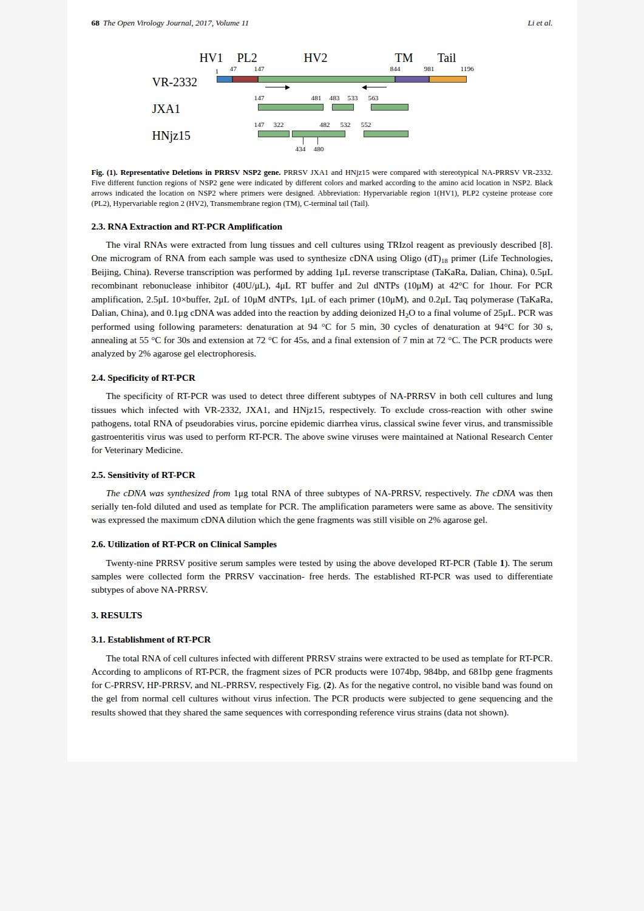68 The Open Virology Journal, 2017, Volume 11
Li et al.
HV1 PL2 HV2 TM Tail
VR-2332
1 47 147 844 981 1196
JXA1
147 481 483 533 563
HNjz15
147 322 482 532 552
434
480
Fig. (1). Representative Deletions in PRRSV NSP2 gene. PRRSV JXA1 and HNjz15 were compared with stereotypical NA-PRRSV VR-2332. Five different function regions of NSP2 gene were indicated by different colors and marked according to the amino acid location in NSP2. Black arrows indicated the location on NSP2 where primers were designed. Abbreviation: Hypervariable region 1(HV1), PLP2 cysteine protease core (PL2), Hypervariable region 2 (HV2), Transmembrane region (TM), C-terminal tail (Tail).
2.3. RNA Extraction and RT-PCR Amplification
The viral RNAs were extracted from lung tissues and cell cultures using TRIzol reagent as previously described [8]. One microgram of RNA from each sample was used to synthesize cDNA using Oligo (dT)18 primer (Life Technologies, Beijing, China). Reverse transcription was performed by adding 1μL reverse transcriptase (TaKaRa, Dalian, China), 0.5μL recombinant rebonuclease inhibitor (40U/μL), 4μL RT buffer and 2ul dNTPs (10μM) at 42°C for 1hour. For PCR amplification, 2.5μL 10×buffer, 2μL of 10μM dNTPs, 1μL of each primer (10μM), and 0.2μL Taq polymerase (TaKaRa, Dalian, China), and 0.1μg cDNA was added into the reaction by adding deionized H2O to a final volume of 25μL. PCR was performed using following parameters: denaturation at 94 °C for 5 min, 30 cycles of denaturation at 94°C for 30 s, annealing at 55 °C for 30s and extension at 72 °C for 45s, and a final extension of 7 min at 72 °C. The PCR products were analyzed by 2% agarose gel electrophoresis.
2.4. Specificity of RT-PCR
The specificity of RT-PCR was used to detect three different subtypes of NA-PRRSV in both cell cultures and lung tissues which infected with VR-2332, JXA1, and HNjz15, respectively. To exclude cross-reaction with other swine pathogens, total RNA of pseudorabies virus, porcine epidemic diarrhea virus, classical swine fever virus, and transmissible gastroenteritis virus was used to perform RT-PCR. The above swine viruses were maintained at National Research Center for Veterinary Medicine.
2.5. Sensitivity of RT-PCR
The cDNA was synthesized from 1μg total RNA of three subtypes of NA-PRRSV, respectively. The cDNA was then serially ten-fold diluted and used as template for PCR. The amplification parameters were same as above. The sensitivity was expressed the maximum cDNA dilution which the gene fragments was still visible on 2% agarose gel.
2.6. Utilization of RT-PCR on Clinical Samples
Twenty-nine PRRSV positive serum samples were tested by using the above developed RT-PCR (Table 1). The serum samples were collected form the PRRSV vaccination- free herds. The established RT-PCR was used to differentiate subtypes of above NA-PRRSV.
3. RESULTS
3.1. Establishment of RT-PCR
The total RNA of cell cultures infected with different PRRSV strains were extracted to be used as template for RT-PCR. According to amplicons of RT-PCR, the fragment sizes of PCR products were 1074bp, 984bp, and 681bp gene fragments for C-PRRSV, HP-PRRSV, and NL-PRRSV, respectively Fig. (2). As for the negative control, no visible band was found on the gel from normal cell cultures without virus infection. The PCR products were subjected to gene sequencing and the results showed that they shared the same sequences with corresponding reference virus strains (data not shown).